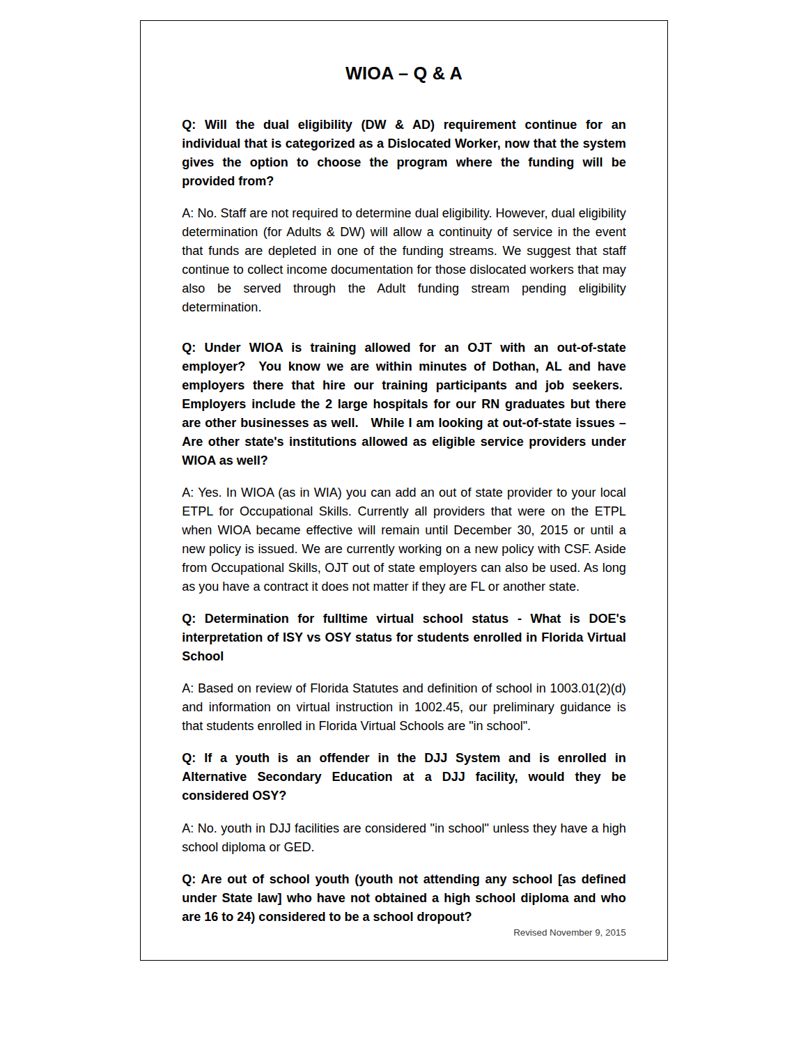WIOA – Q & A
Q: Will the dual eligibility (DW & AD) requirement continue for an individual that is categorized as a Dislocated Worker, now that the system gives the option to choose the program where the funding will be provided from?
A: No. Staff are not required to determine dual eligibility. However, dual eligibility determination (for Adults & DW) will allow a continuity of service in the event that funds are depleted in one of the funding streams. We suggest that staff continue to collect income documentation for those dislocated workers that may also be served through the Adult funding stream pending eligibility determination.
Q: Under WIOA is training allowed for an OJT with an out-of-state employer? You know we are within minutes of Dothan, AL and have employers there that hire our training participants and job seekers. Employers include the 2 large hospitals for our RN graduates but there are other businesses as well. While I am looking at out-of-state issues – Are other state's institutions allowed as eligible service providers under WIOA as well?
A: Yes. In WIOA (as in WIA) you can add an out of state provider to your local ETPL for Occupational Skills. Currently all providers that were on the ETPL when WIOA became effective will remain until December 30, 2015 or until a new policy is issued. We are currently working on a new policy with CSF. Aside from Occupational Skills, OJT out of state employers can also be used. As long as you have a contract it does not matter if they are FL or another state.
Q: Determination for fulltime virtual school status - What is DOE's interpretation of ISY vs OSY status for students enrolled in Florida Virtual School
A: Based on review of Florida Statutes and definition of school in 1003.01(2)(d) and information on virtual instruction in 1002.45, our preliminary guidance is that students enrolled in Florida Virtual Schools are "in school".
Q: If a youth is an offender in the DJJ System and is enrolled in Alternative Secondary Education at a DJJ facility, would they be considered OSY?
A: No. youth in DJJ facilities are considered "in school" unless they have a high school diploma or GED.
Q: Are out of school youth (youth not attending any school [as defined under State law] who have not obtained a high school diploma and who are 16 to 24) considered to be a school dropout?
Revised November 9, 2015